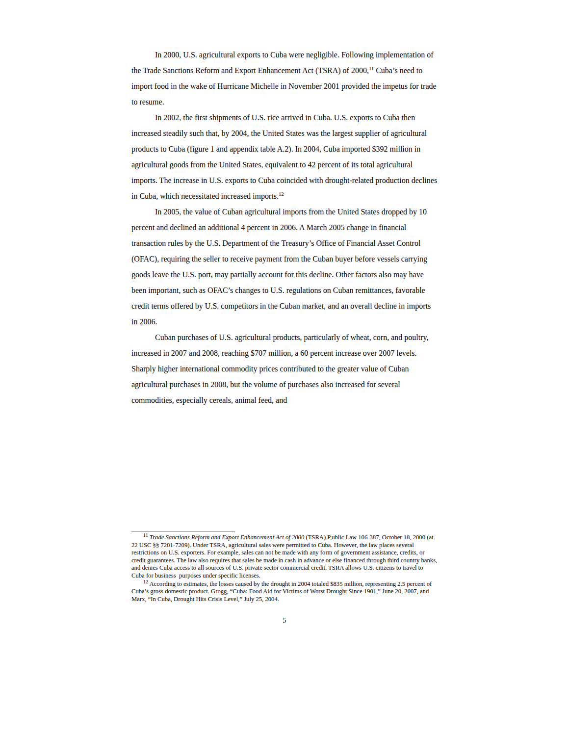In 2000, U.S. agricultural exports to Cuba were negligible. Following implementation of the Trade Sanctions Reform and Export Enhancement Act (TSRA) of 2000,11 Cuba’s need to import food in the wake of Hurricane Michelle in November 2001 provided the impetus for trade to resume.
In 2002, the first shipments of U.S. rice arrived in Cuba. U.S. exports to Cuba then increased steadily such that, by 2004, the United States was the largest supplier of agricultural products to Cuba (figure 1 and appendix table A.2). In 2004, Cuba imported $392 million in agricultural goods from the United States, equivalent to 42 percent of its total agricultural imports. The increase in U.S. exports to Cuba coincided with drought-related production declines in Cuba, which necessitated increased imports.12
In 2005, the value of Cuban agricultural imports from the United States dropped by 10 percent and declined an additional 4 percent in 2006. A March 2005 change in financial transaction rules by the U.S. Department of the Treasury’s Office of Financial Asset Control (OFAC), requiring the seller to receive payment from the Cuban buyer before vessels carrying goods leave the U.S. port, may partially account for this decline. Other factors also may have been important, such as OFAC’s changes to U.S. regulations on Cuban remittances, favorable credit terms offered by U.S. competitors in the Cuban market, and an overall decline in imports in 2006.
Cuban purchases of U.S. agricultural products, particularly of wheat, corn, and poultry, increased in 2007 and 2008, reaching $707 million, a 60 percent increase over 2007 levels. Sharply higher international commodity prices contributed to the greater value of Cuban agricultural purchases in 2008, but the volume of purchases also increased for several commodities, especially cereals, animal feed, and
11 Trade Sanctions Reform and Export Enhancement Act of 2000 (TSRA) P,ublic Law 106-387, October 18, 2000 (at 22 USC §§ 7201-7209). Under TSRA, agricultural sales were permitted to Cuba. However, the law places several restrictions on U.S. exporters. For example, sales can not be made with any form of government assistance, credits, or credit guarantees. The law also requires that sales be made in cash in advance or else financed through third country banks, and denies Cuba access to all sources of U.S. private sector commercial credit. TSRA allows U.S. citizens to travel to Cuba for business purposes under specific licenses.
12 According to estimates, the losses caused by the drought in 2004 totaled $835 million, representing 2.5 percent of Cuba’s gross domestic product. Grogg, “Cuba: Food Aid for Victims of Worst Drought Since 1901,” June 20, 2007, and Marx, “In Cuba, Drought Hits Crisis Level,” July 25, 2004.
5